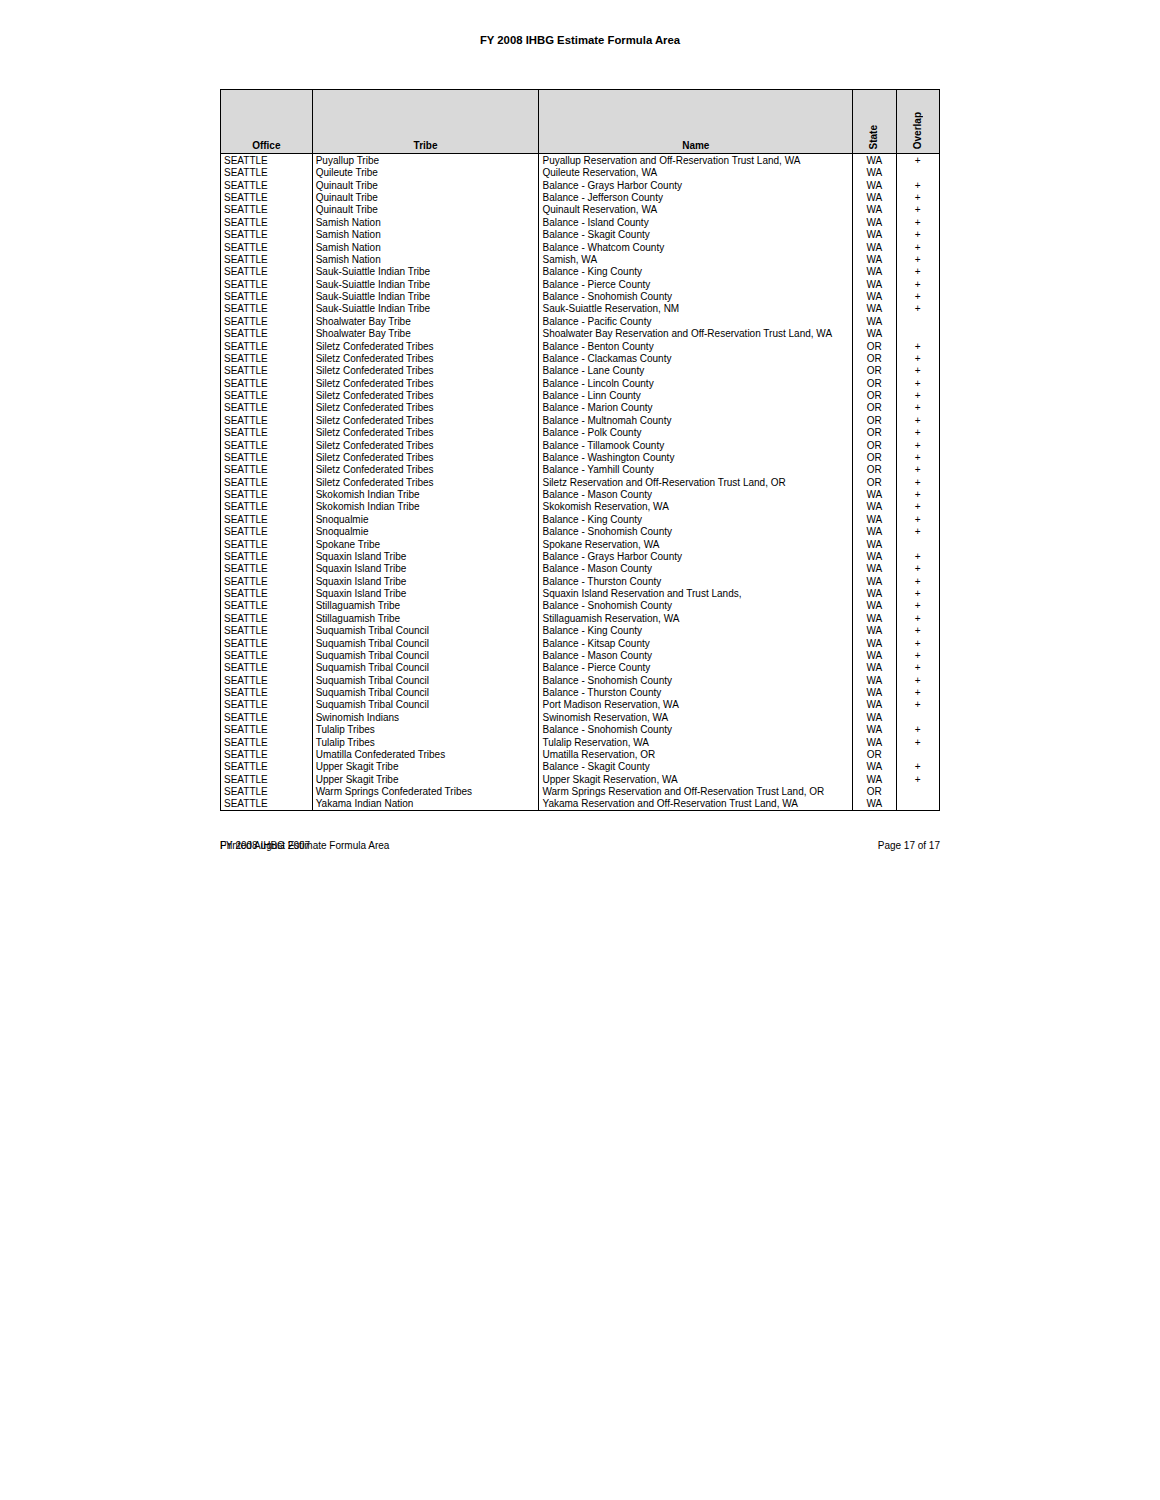FY 2008 IHBG Estimate Formula Area
| Office | Tribe | Name | State | Overlap |
| --- | --- | --- | --- | --- |
| SEATTLE | Puyallup Tribe | Puyallup Reservation and Off-Reservation Trust Land, WA | WA | + |
| SEATTLE | Quileute Tribe | Quileute Reservation, WA | WA | |
| SEATTLE | Quinault Tribe | Balance - Grays Harbor County | WA | + |
| SEATTLE | Quinault Tribe | Balance - Jefferson County | WA | + |
| SEATTLE | Quinault Tribe | Quinault Reservation, WA | WA | + |
| SEATTLE | Samish Nation | Balance - Island County | WA | + |
| SEATTLE | Samish Nation | Balance - Skagit County | WA | + |
| SEATTLE | Samish Nation | Balance - Whatcom County | WA | + |
| SEATTLE | Samish Nation | Samish, WA | WA | + |
| SEATTLE | Sauk-Suiattle Indian Tribe | Balance - King County | WA | + |
| SEATTLE | Sauk-Suiattle Indian Tribe | Balance - Pierce County | WA | + |
| SEATTLE | Sauk-Suiattle Indian Tribe | Balance - Snohomish County | WA | + |
| SEATTLE | Sauk-Suiattle Indian Tribe | Sauk-Suiattle Reservation, NM | WA | + |
| SEATTLE | Shoalwater Bay Tribe | Balance - Pacific County | WA | |
| SEATTLE | Shoalwater Bay Tribe | Shoalwater Bay Reservation and Off-Reservation Trust Land, WA | WA | |
| SEATTLE | Siletz Confederated Tribes | Balance - Benton County | OR | + |
| SEATTLE | Siletz Confederated Tribes | Balance - Clackamas County | OR | + |
| SEATTLE | Siletz Confederated Tribes | Balance - Lane County | OR | + |
| SEATTLE | Siletz Confederated Tribes | Balance - Lincoln County | OR | + |
| SEATTLE | Siletz Confederated Tribes | Balance - Linn County | OR | + |
| SEATTLE | Siletz Confederated Tribes | Balance - Marion County | OR | + |
| SEATTLE | Siletz Confederated Tribes | Balance - Multnomah County | OR | + |
| SEATTLE | Siletz Confederated Tribes | Balance - Polk County | OR | + |
| SEATTLE | Siletz Confederated Tribes | Balance - Tillamook County | OR | + |
| SEATTLE | Siletz Confederated Tribes | Balance - Washington County | OR | + |
| SEATTLE | Siletz Confederated Tribes | Balance - Yamhill County | OR | + |
| SEATTLE | Siletz Confederated Tribes | Siletz Reservation and Off-Reservation Trust Land, OR | OR | + |
| SEATTLE | Skokomish Indian Tribe | Balance - Mason County | WA | + |
| SEATTLE | Skokomish Indian Tribe | Skokomish Reservation, WA | WA | + |
| SEATTLE | Snoqualmie | Balance - King County | WA | + |
| SEATTLE | Snoqualmie | Balance - Snohomish County | WA | + |
| SEATTLE | Spokane Tribe | Spokane Reservation, WA | WA | |
| SEATTLE | Squaxin Island Tribe | Balance - Grays Harbor County | WA | + |
| SEATTLE | Squaxin Island Tribe | Balance - Mason County | WA | + |
| SEATTLE | Squaxin Island Tribe | Balance - Thurston County | WA | + |
| SEATTLE | Squaxin Island Tribe | Squaxin Island Reservation and Trust Lands, | WA | + |
| SEATTLE | Stillaguamish Tribe | Balance - Snohomish County | WA | + |
| SEATTLE | Stillaguamish Tribe | Stillaguamish Reservation, WA | WA | + |
| SEATTLE | Suquamish Tribal Council | Balance - King County | WA | + |
| SEATTLE | Suquamish Tribal Council | Balance - Kitsap County | WA | + |
| SEATTLE | Suquamish Tribal Council | Balance - Mason County | WA | + |
| SEATTLE | Suquamish Tribal Council | Balance - Pierce County | WA | + |
| SEATTLE | Suquamish Tribal Council | Balance - Snohomish County | WA | + |
| SEATTLE | Suquamish Tribal Council | Balance - Thurston County | WA | + |
| SEATTLE | Suquamish Tribal Council | Port Madison Reservation, WA | WA | + |
| SEATTLE | Swinomish Indians | Swinomish Reservation, WA | WA | |
| SEATTLE | Tulalip Tribes | Balance - Snohomish County | WA | + |
| SEATTLE | Tulalip Tribes | Tulalip Reservation, WA | WA | + |
| SEATTLE | Umatilla Confederated Tribes | Umatilla Reservation, OR | OR | |
| SEATTLE | Upper Skagit Tribe | Balance - Skagit County | WA | + |
| SEATTLE | Upper Skagit Tribe | Upper Skagit Reservation, WA | WA | + |
| SEATTLE | Warm Springs Confederated Tribes | Warm Springs Reservation and Off-Reservation Trust Land, OR | OR | |
| SEATTLE | Yakama Indian Nation | Yakama Reservation and Off-Reservation Trust Land, WA | WA | |
Printed August 2007 FY 2008 IHBG Estimate Formula Area Page 17 of 17